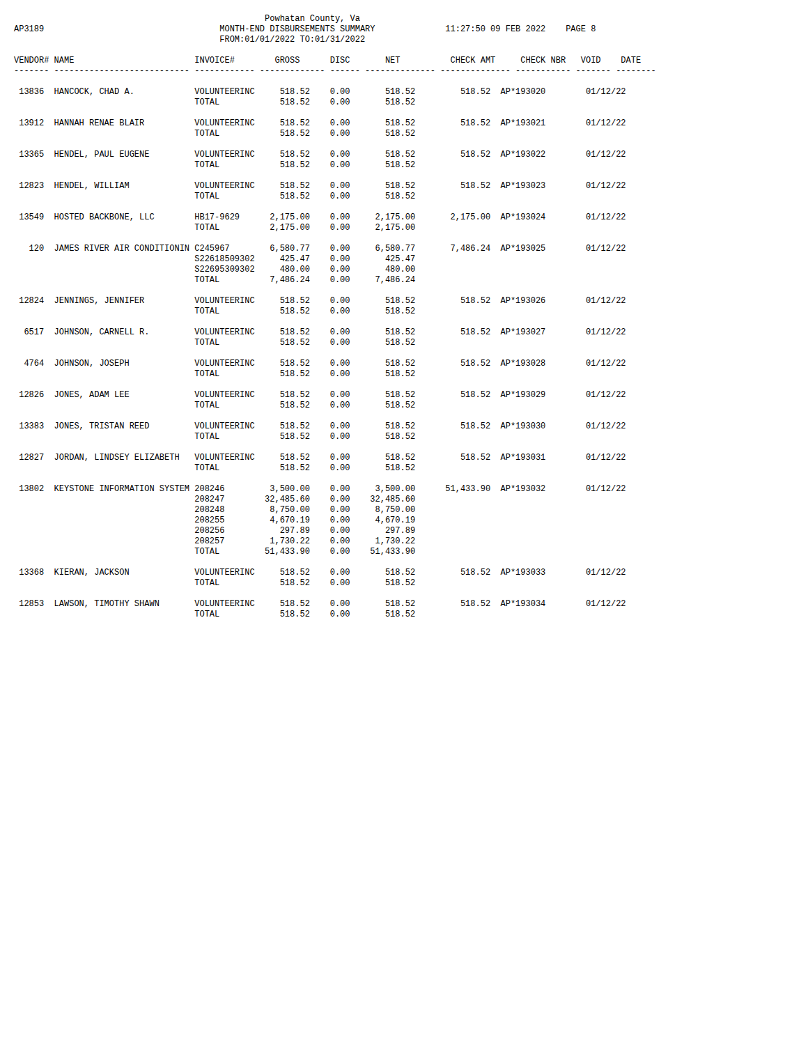Powhatan County, Va
AP3189                                   MONTH-END DISBURSEMENTS SUMMARY              11:27:50 09 FEB 2022    PAGE 8
                                         FROM:01/01/2022 TO:01/31/2022

VENDOR# NAME                        INVOICE#        GROSS      DISC       NET          CHECK AMT     CHECK NBR   VOID    DATE
------- --------------------------- ------------ ------------- ------ -------------- -------------- ----------- ------- --------

 13836  HANCOCK, CHAD A.            VOLUNTEERINC     518.52    0.00       518.52         518.52  AP*193020        01/12/22
                                    TOTAL            518.52    0.00       518.52

 13912  HANNAH RENAE BLAIR          VOLUNTEERINC     518.52    0.00       518.52         518.52  AP*193021        01/12/22
                                    TOTAL            518.52    0.00       518.52

 13365  HENDEL, PAUL EUGENE         VOLUNTEERINC     518.52    0.00       518.52         518.52  AP*193022        01/12/22
                                    TOTAL            518.52    0.00       518.52

 12823  HENDEL, WILLIAM             VOLUNTEERINC     518.52    0.00       518.52         518.52  AP*193023        01/12/22
                                    TOTAL            518.52    0.00       518.52

 13549  HOSTED BACKBONE, LLC        HB17-9629      2,175.00    0.00     2,175.00       2,175.00  AP*193024        01/12/22
                                    TOTAL          2,175.00    0.00     2,175.00

   120  JAMES RIVER AIR CONDITIONIN C245967        6,580.77    0.00     6,580.77       7,486.24  AP*193025        01/12/22
                                    S22618509302     425.47    0.00       425.47
                                    S22695309302     480.00    0.00       480.00
                                    TOTAL          7,486.24    0.00     7,486.24

 12824  JENNINGS, JENNIFER          VOLUNTEERINC     518.52    0.00       518.52         518.52  AP*193026        01/12/22
                                    TOTAL            518.52    0.00       518.52

  6517  JOHNSON, CARNELL R.         VOLUNTEERINC     518.52    0.00       518.52         518.52  AP*193027        01/12/22
                                    TOTAL            518.52    0.00       518.52

  4764  JOHNSON, JOSEPH             VOLUNTEERINC     518.52    0.00       518.52         518.52  AP*193028        01/12/22
                                    TOTAL            518.52    0.00       518.52

 12826  JONES, ADAM LEE             VOLUNTEERINC     518.52    0.00       518.52         518.52  AP*193029        01/12/22
                                    TOTAL            518.52    0.00       518.52

 13383  JONES, TRISTAN REED         VOLUNTEERINC     518.52    0.00       518.52         518.52  AP*193030        01/12/22
                                    TOTAL            518.52    0.00       518.52

 12827  JORDAN, LINDSEY ELIZABETH   VOLUNTEERINC     518.52    0.00       518.52         518.52  AP*193031        01/12/22
                                    TOTAL            518.52    0.00       518.52

 13802  KEYSTONE INFORMATION SYSTEM 208246         3,500.00    0.00     3,500.00      51,433.90  AP*193032        01/12/22
                                    208247        32,485.60    0.00    32,485.60
                                    208248         8,750.00    0.00     8,750.00
                                    208255         4,670.19    0.00     4,670.19
                                    208256           297.89    0.00       297.89
                                    208257         1,730.22    0.00     1,730.22
                                    TOTAL         51,433.90    0.00    51,433.90

 13368  KIERAN, JACKSON             VOLUNTEERINC     518.52    0.00       518.52         518.52  AP*193033        01/12/22
                                    TOTAL            518.52    0.00       518.52

 12853  LAWSON, TIMOTHY SHAWN       VOLUNTEERINC     518.52    0.00       518.52         518.52  AP*193034        01/12/22
                                    TOTAL            518.52    0.00       518.52